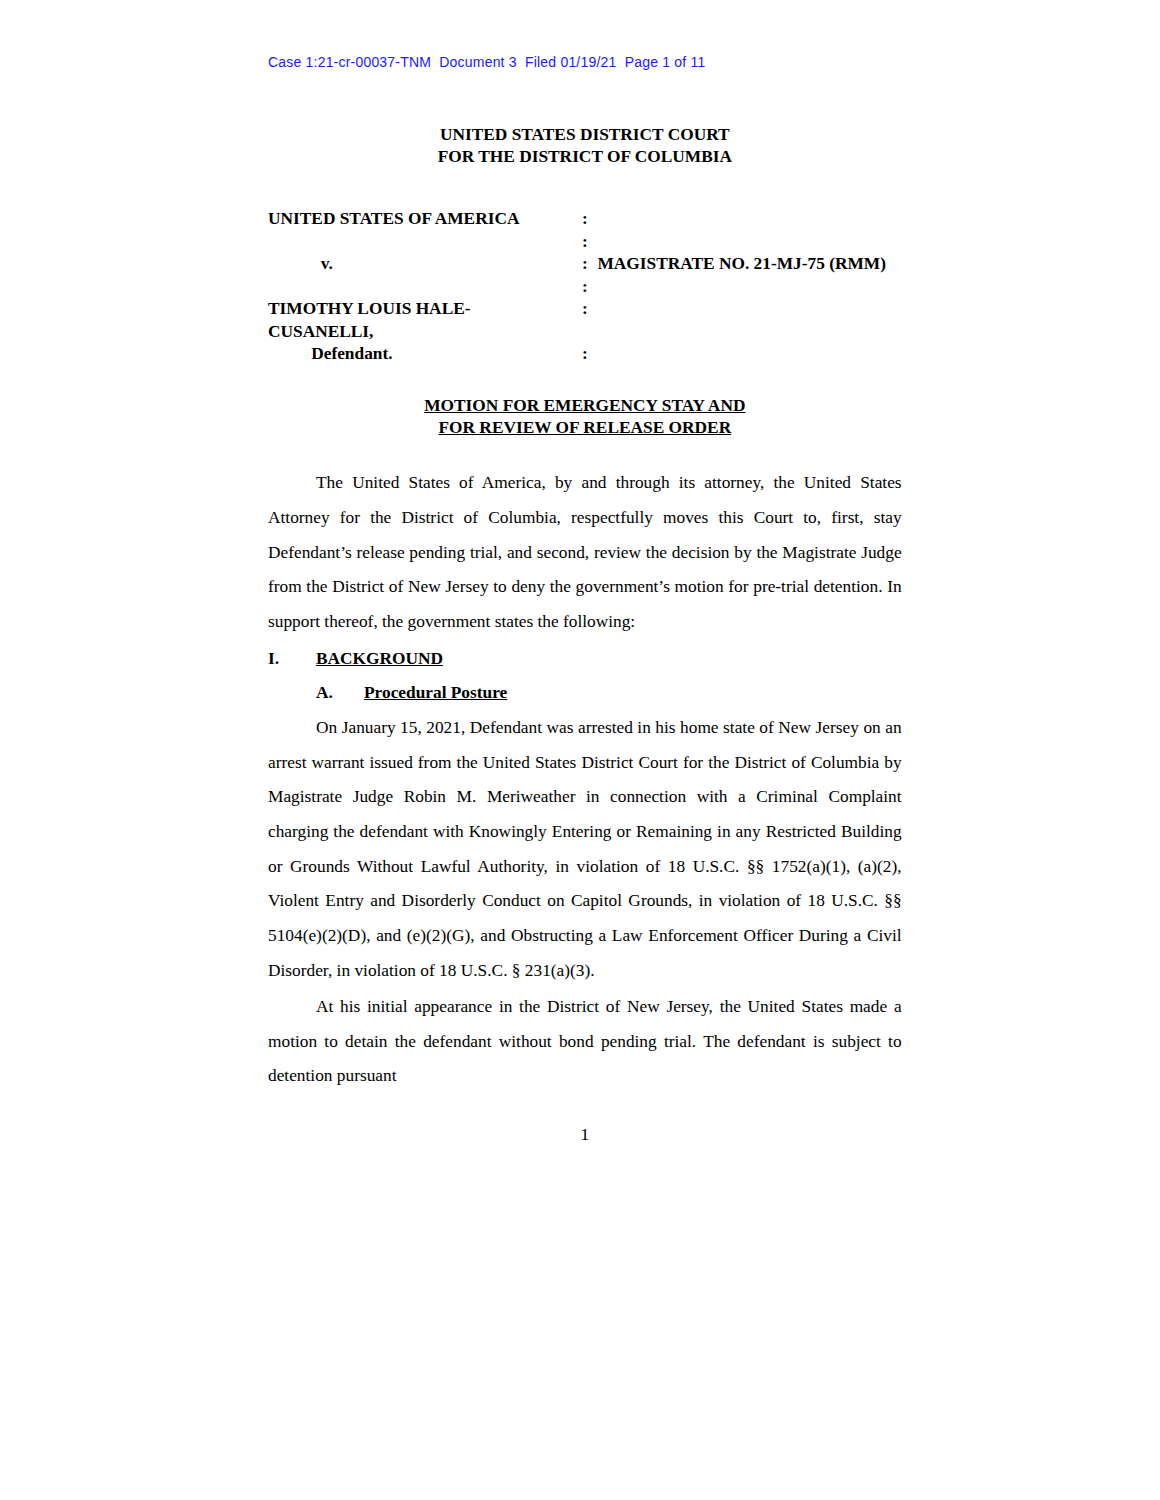Case 1:21-cr-00037-TNM Document 3 Filed 01/19/21 Page 1 of 11
UNITED STATES DISTRICT COURT
FOR THE DISTRICT OF COLUMBIA
| UNITED STATES OF AMERICA | : | |
| | : | |
| v. | : | MAGISTRATE NO. 21-MJ-75 (RMM) |
| | : | |
| TIMOTHY LOUIS HALE-CUSANELLI, | : | |
| Defendant. | : | |
MOTION FOR EMERGENCY STAY AND
FOR REVIEW OF RELEASE ORDER
The United States of America, by and through its attorney, the United States Attorney for the District of Columbia, respectfully moves this Court to, first, stay Defendant’s release pending trial, and second, review the decision by the Magistrate Judge from the District of New Jersey to deny the government’s motion for pre-trial detention. In support thereof, the government states the following:
I. BACKGROUND
A. Procedural Posture
On January 15, 2021, Defendant was arrested in his home state of New Jersey on an arrest warrant issued from the United States District Court for the District of Columbia by Magistrate Judge Robin M. Meriweather in connection with a Criminal Complaint charging the defendant with Knowingly Entering or Remaining in any Restricted Building or Grounds Without Lawful Authority, in violation of 18 U.S.C. §§ 1752(a)(1), (a)(2), Violent Entry and Disorderly Conduct on Capitol Grounds, in violation of 18 U.S.C. §§ 5104(e)(2)(D), and (e)(2)(G), and Obstructing a Law Enforcement Officer During a Civil Disorder, in violation of 18 U.S.C. § 231(a)(3).
At his initial appearance in the District of New Jersey, the United States made a motion to detain the defendant without bond pending trial. The defendant is subject to detention pursuant
1